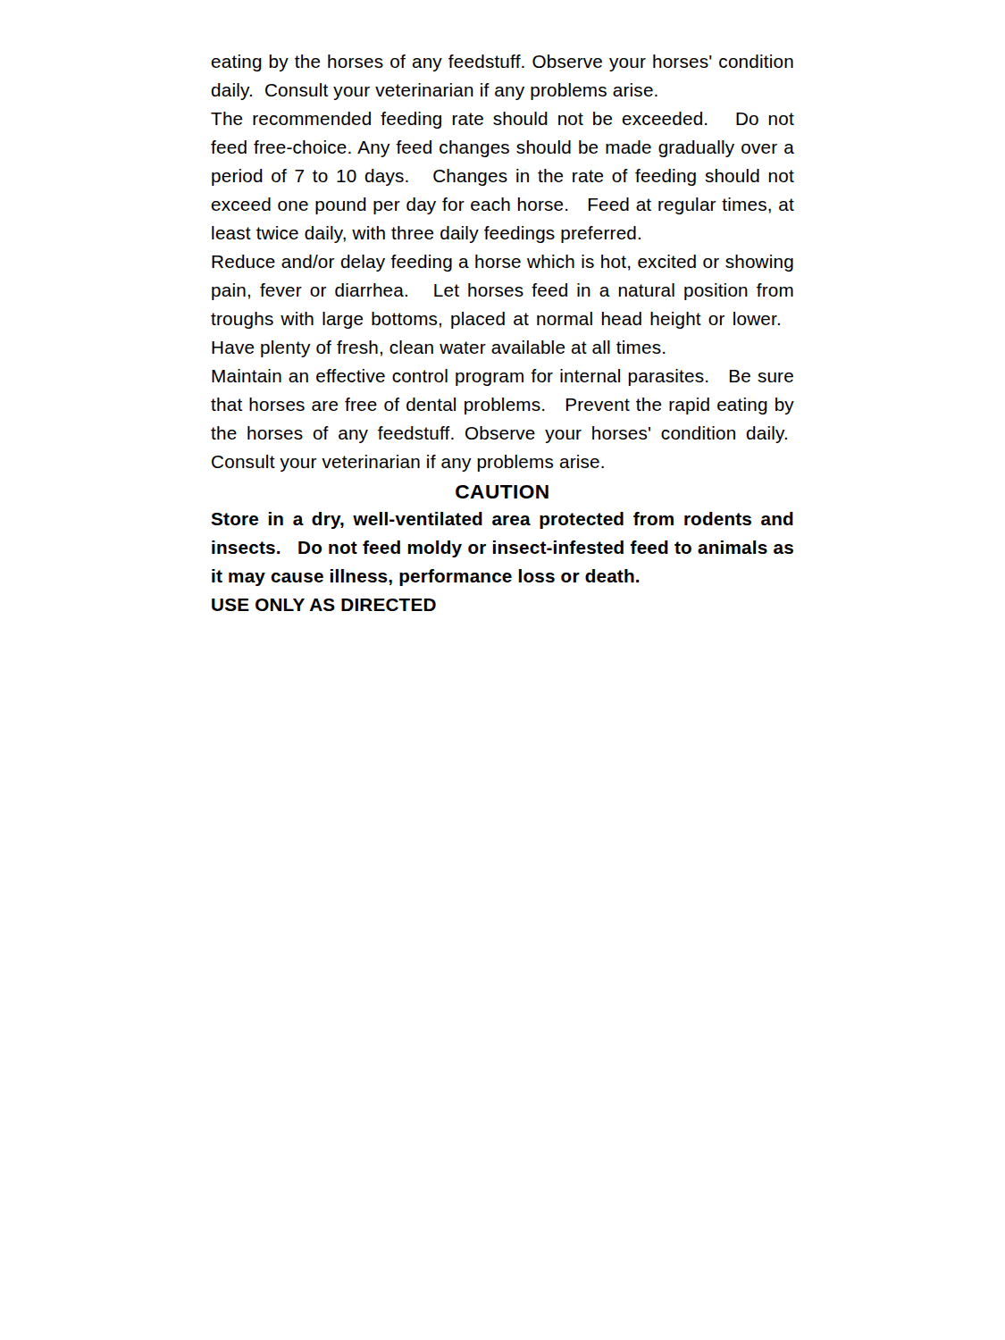eating by the horses of any feedstuff. Observe your horses' condition daily. Consult your veterinarian if any problems arise.
The recommended feeding rate should not be exceeded. Do not feed free-choice. Any feed changes should be made gradually over a period of 7 to 10 days. Changes in the rate of feeding should not exceed one pound per day for each horse. Feed at regular times, at least twice daily, with three daily feedings preferred.
Reduce and/or delay feeding a horse which is hot, excited or showing pain, fever or diarrhea. Let horses feed in a natural position from troughs with large bottoms, placed at normal head height or lower. Have plenty of fresh, clean water available at all times.
Maintain an effective control program for internal parasites. Be sure that horses are free of dental problems. Prevent the rapid eating by the horses of any feedstuff. Observe your horses' condition daily. Consult your veterinarian if any problems arise.
CAUTION
Store in a dry, well-ventilated area protected from rodents and insects. Do not feed moldy or insect-infested feed to animals as it may cause illness, performance loss or death.
USE ONLY AS DIRECTED